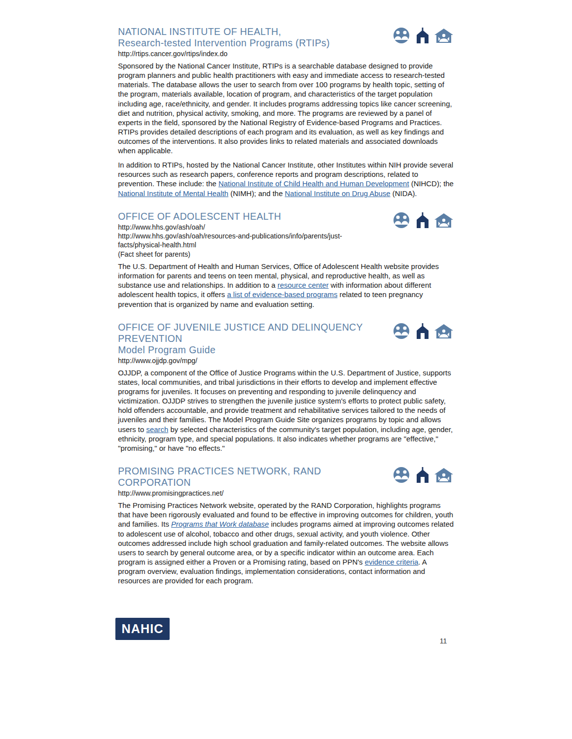National Institute of Health,
Research-tested Intervention Programs (RTIPs)
http://rtips.cancer.gov/rtips/index.do
Sponsored by the National Cancer Institute, RTIPs is a searchable database designed to provide program planners and public health practitioners with easy and immediate access to research-tested materials. The database allows the user to search from over 100 programs by health topic, setting of the program, materials available, location of program, and characteristics of the target population including age, race/ethnicity, and gender. It includes programs addressing topics like cancer screening, diet and nutrition, physical activity, smoking, and more. The programs are reviewed by a panel of experts in the field, sponsored by the National Registry of Evidence-based Programs and Practices. RTIPs provides detailed descriptions of each program and its evaluation, as well as key findings and outcomes of the interventions. It also provides links to related materials and associated downloads when applicable.
In addition to RTIPs, hosted by the National Cancer Institute, other Institutes within NIH provide several resources such as research papers, conference reports and program descriptions, related to prevention. These include: the National Institute of Child Health and Human Development (NIHCD); the National Institute of Mental Health (NIMH); and the National Institute on Drug Abuse (NIDA).
Office of Adolescent Health
http://www.hhs.gov/ash/oah/
http://www.hhs.gov/ash/oah/resources-and-publications/info/parents/just-facts/physical-health.html
(Fact sheet for parents)
The U.S. Department of Health and Human Services, Office of Adolescent Health website provides information for parents and teens on teen mental, physical, and reproductive health, as well as substance use and relationships. In addition to a resource center with information about different adolescent health topics, it offers a list of evidence-based programs related to teen pregnancy prevention that is organized by name and evaluation setting.
Office of Juvenile Justice and Delinquency Prevention
Model Program Guide
http://www.ojjdp.gov/mpg/
OJJDP, a component of the Office of Justice Programs within the U.S. Department of Justice, supports states, local communities, and tribal jurisdictions in their efforts to develop and implement effective programs for juveniles. It focuses on preventing and responding to juvenile delinquency and victimization. OJJDP strives to strengthen the juvenile justice system's efforts to protect public safety, hold offenders accountable, and provide treatment and rehabilitative services tailored to the needs of juveniles and their families. The Model Program Guide Site organizes programs by topic and allows users to search by selected characteristics of the community's target population, including age, gender, ethnicity, program type, and special populations. It also indicates whether programs are "effective," "promising," or have "no effects."
Promising Practices Network, RAND Corporation
http://www.promisingpractices.net/
The Promising Practices Network website, operated by the RAND Corporation, highlights programs that have been rigorously evaluated and found to be effective in improving outcomes for children, youth and families. Its Programs that Work database includes programs aimed at improving outcomes related to adolescent use of alcohol, tobacco and other drugs, sexual activity, and youth violence. Other outcomes addressed include high school graduation and family-related outcomes. The website allows users to search by general outcome area, or by a specific indicator within an outcome area. Each program is assigned either a Proven or a Promising rating, based on PPN's evidence criteria. A program overview, evaluation findings, implementation considerations, contact information and resources are provided for each program.
NAHIC
11